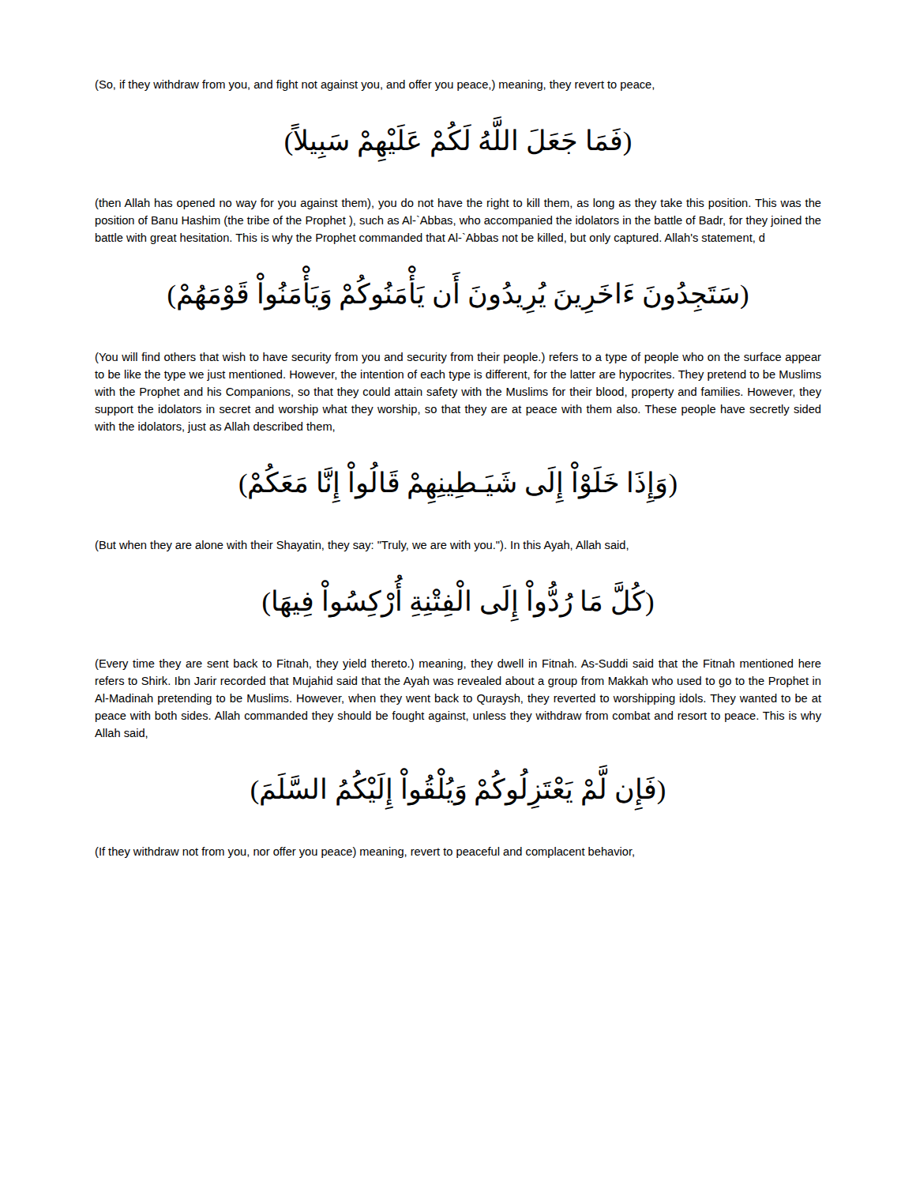(So, if they withdraw from you, and fight not against you, and offer you peace,) meaning, they revert to peace,
(فَمَا جَعَلَ اللَّهُ لَكُمْ عَلَيْهِمْ سَبِيلاً)
(then Allah has opened no way for you against them), you do not have the right to kill them, as long as they take this position. This was the position of Banu Hashim (the tribe of the Prophet ), such as Al-`Abbas, who accompanied the idolators in the battle of Badr, for they joined the battle with great hesitation. This is why the Prophet commanded that Al-`Abbas not be killed, but only captured. Allah's statement, d
(سَتَجِدُونَ ءَاخَرِينَ يُرِيدُونَ أَن يَأْمَنُوكُمْ وَيَأْمَنُواْ قَوْمَهُمْ)
(You will find others that wish to have security from you and security from their people.) refers to a type of people who on the surface appear to be like the type we just mentioned. However, the intention of each type is different, for the latter are hypocrites. They pretend to be Muslims with the Prophet and his Companions, so that they could attain safety with the Muslims for their blood, property and families. However, they support the idolators in secret and worship what they worship, so that they are at peace with them also. These people have secretly sided with the idolators, just as Allah described them,
(وَإِذَا خَلَوْاْ إِلَى شَيَـطِينِهِمْ قَالُواْ إِنَّا مَعَكُمْ)
(But when they are alone with their Shayatin, they say: "Truly, we are with you."). In this Ayah, Allah said,
(كُلَّ مَا رُدُّواْ إِلَى الْفِتْنِةِ أُرْكِسُواْ فِيهَا)
(Every time they are sent back to Fitnah, they yield thereto.) meaning, they dwell in Fitnah. As-Suddi said that the Fitnah mentioned here refers to Shirk. Ibn Jarir recorded that Mujahid said that the Ayah was revealed about a group from Makkah who used to go to the Prophet in Al-Madinah pretending to be Muslims. However, when they went back to Quraysh, they reverted to worshipping idols. They wanted to be at peace with both sides. Allah commanded they should be fought against, unless they withdraw from combat and resort to peace. This is why Allah said,
(فَإِن لَّمْ يَعْتَزِلُوكُمْ وَيُلْقُواْ إِلَيْكُمُ السَّلَمَ)
(If they withdraw not from you, nor offer you peace) meaning, revert to peaceful and complacent behavior,